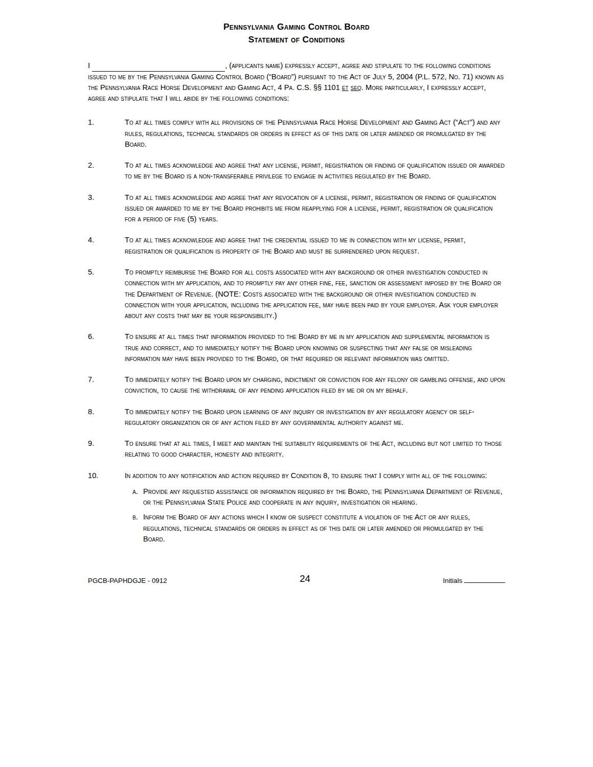Pennsylvania Gaming Control Board
Statement of Conditions
I , (applicants name) expressly accept, agree and stipulate to the following conditions issued to me by the Pennsylvania Gaming Control Board (“Board”) pursuant to the Act of July 5, 2004 (P.L. 572, No. 71) known as the Pennsylvania Race Horse Development and Gaming Act, 4 Pa. C.S. §§ 1101 et seq. More particularly, I expressly accept, agree and stipulate that I will abide by the following conditions:
To at all times comply with all provisions of the Pennsylvania Race Horse Development and Gaming Act (“Act”) and any rules, regulations, technical standards or orders in effect as of this date or later amended or promulgated by the Board.
To at all times acknowledge and agree that any license, permit, registration or finding of qualification issued or awarded to me by the Board is a non-transferable privilege to engage in activities regulated by the Board.
To at all times acknowledge and agree that any revocation of a license, permit, registration or finding of qualification issued or awarded to me by the Board prohibits me from reapplying for a license, permit, registration or qualification for a period of five (5) years.
To at all times acknowledge and agree that the credential issued to me in connection with my license, permit, registration or qualification is property of the Board and must be surrendered upon request.
To promptly reimburse the Board for all costs associated with any background or other investigation conducted in connection with my application, and to promptly pay any other fine, fee, sanction or assessment imposed by the Board or the Department of Revenue. (NOTE: Costs associated with the background or other investigation conducted in connection with your application, including the application fee, may have been paid by your employer. Ask your employer about any costs that may be your responsibility.)
To ensure at all times that information provided to the Board by me in my application and supplemental information is true and correct, and to immediately notify the Board upon knowing or suspecting that any false or misleading information may have been provided to the Board, or that required or relevant information was omitted.
To immediately notify the Board upon my charging, indictment or conviction for any felony or gambling offense, and upon conviction, to cause the withdrawal of any pending application filed by me or on my behalf.
To immediately notify the Board upon learning of any inquiry or investigation by any regulatory agency or self-regulatory organization or of any action filed by any governmental authority against me.
To ensure that at all times, I meet and maintain the suitability requirements of the Act, including but not limited to those relating to good character, honesty and integrity.
In addition to any notification and action required by Condition 8, to ensure that I comply with all of the following:
Provide any requested assistance or information required by the Board, the Pennsylvania Department of Revenue, or the Pennsylvania State Police and cooperate in any inquiry, investigation or hearing.
Inform the Board of any actions which I know or suspect constitute a violation of the Act or any rules, regulations, technical standards or orders in effect as of this date or later amended or promulgated by the Board.
PGCB-PAPHDGJE - 0912
24
Initials